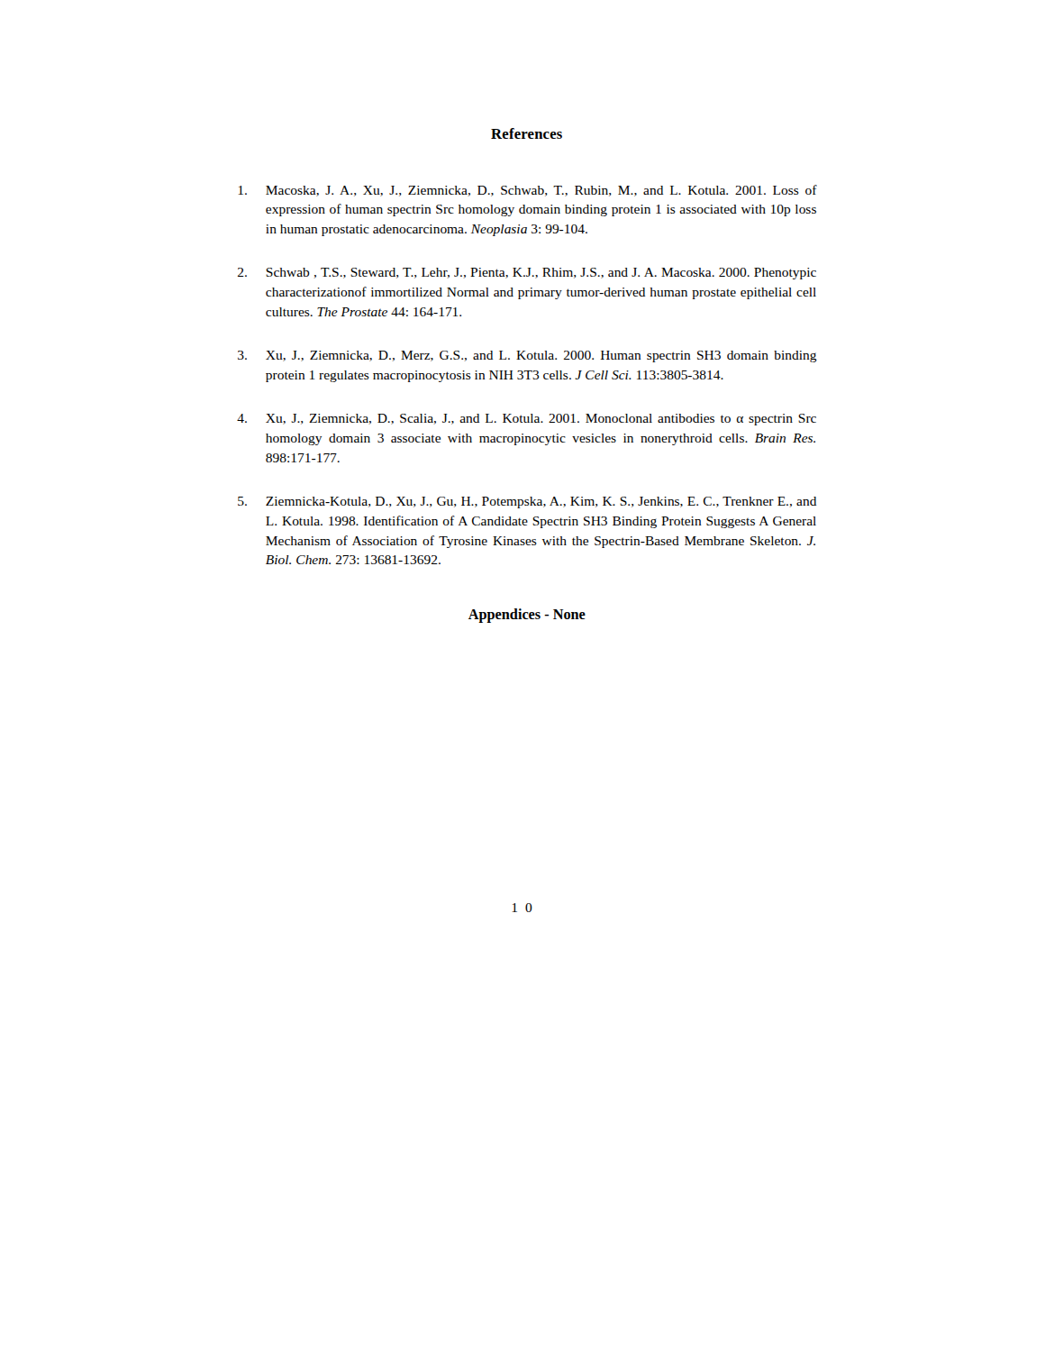References
Macoska, J. A., Xu, J., Ziemnicka, D., Schwab, T., Rubin, M., and L. Kotula. 2001. Loss of expression of human spectrin Src homology domain binding protein 1 is associated with 10p loss in human prostatic adenocarcinoma. Neoplasia 3: 99-104.
Schwab , T.S., Steward, T., Lehr, J., Pienta, K.J., Rhim, J.S., and J. A. Macoska. 2000. Phenotypic characterizationof immortilized Normal and primary tumor-derived human prostate epithelial cell cultures. The Prostate 44: 164-171.
Xu, J., Ziemnicka, D., Merz, G.S., and L. Kotula. 2000. Human spectrin SH3 domain binding protein 1 regulates macropinocytosis in NIH 3T3 cells. J Cell Sci. 113:3805-3814.
Xu, J., Ziemnicka, D., Scalia, J., and L. Kotula. 2001. Monoclonal antibodies to α spectrin Src homology domain 3 associate with macropinocytic vesicles in nonerythroid cells. Brain Res. 898:171-177.
Ziemnicka-Kotula, D., Xu, J., Gu, H., Potempska, A., Kim, K. S., Jenkins, E. C., Trenkner E., and L. Kotula. 1998. Identification of A Candidate Spectrin SH3 Binding Protein Suggests A General Mechanism of Association of Tyrosine Kinases with the Spectrin-Based Membrane Skeleton. J. Biol. Chem. 273: 13681-13692.
Appendices - None
1 0